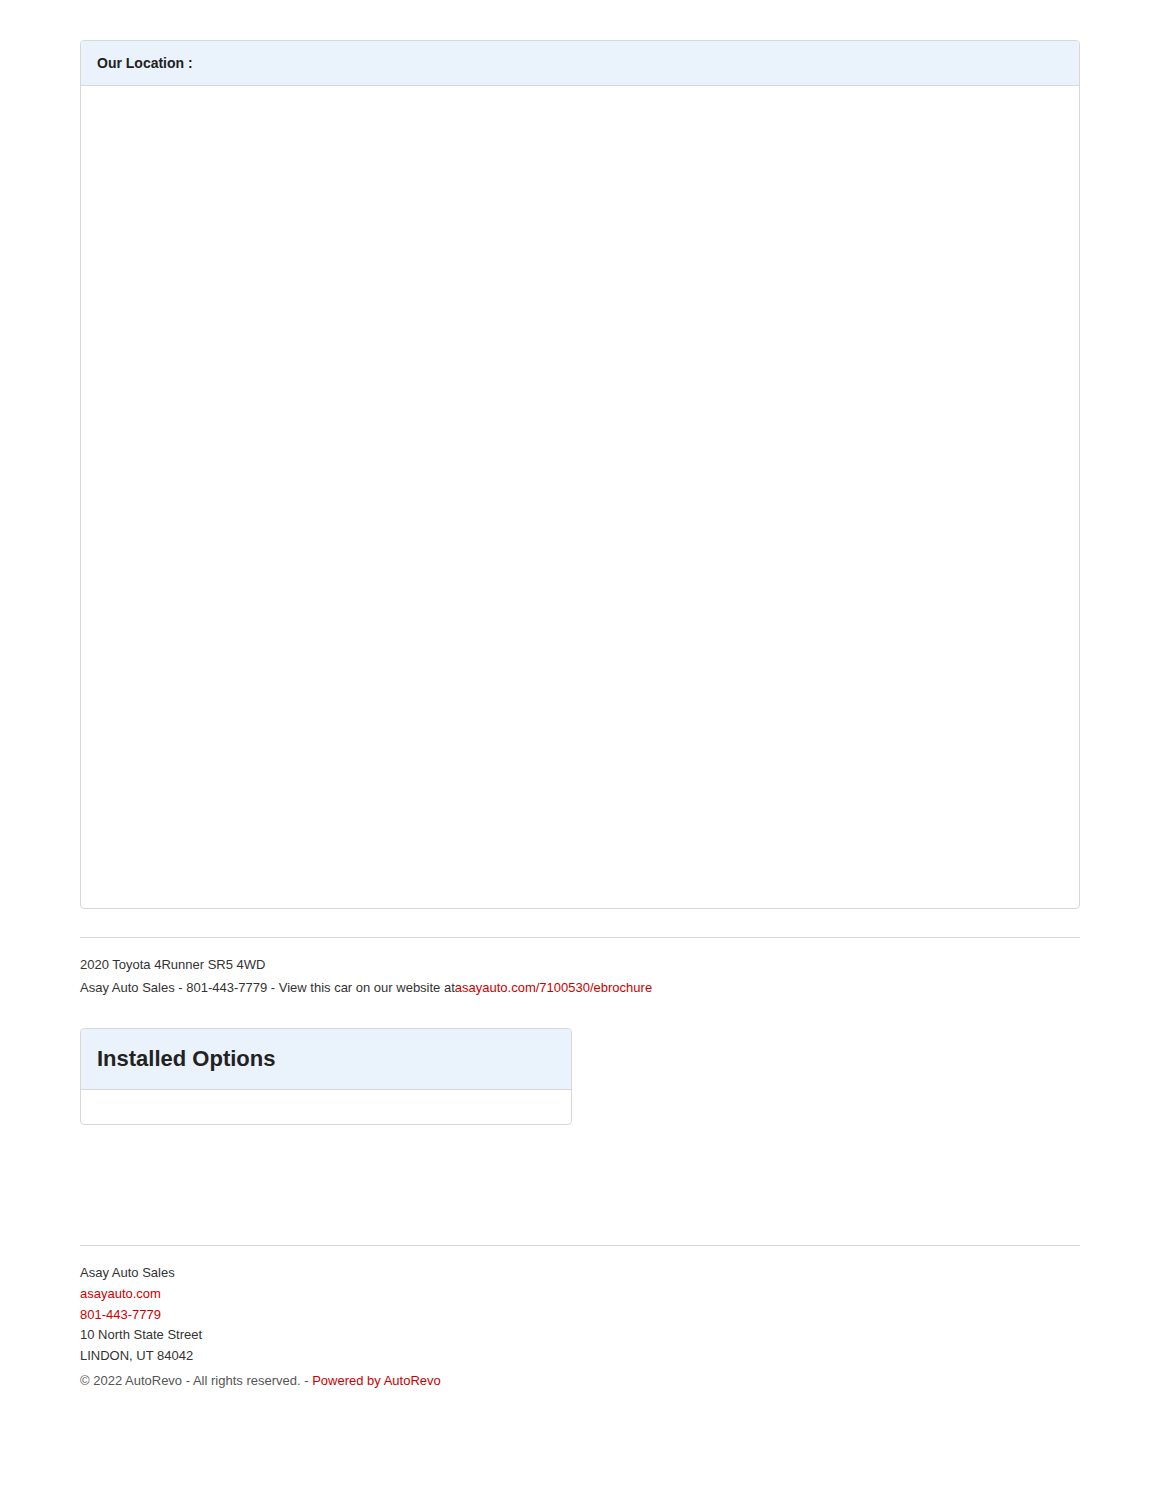Our Location :
2020 Toyota 4Runner SR5 4WD
Asay Auto Sales - 801-443-7779 - View this car on our website atasayauto.com/7100530/ebrochure
Installed Options
Asay Auto Sales
asayauto.com
801-443-7779
10 North State Street
LINDON, UT 84042
© 2022 AutoRevo - All rights reserved. - Powered by AutoRevo